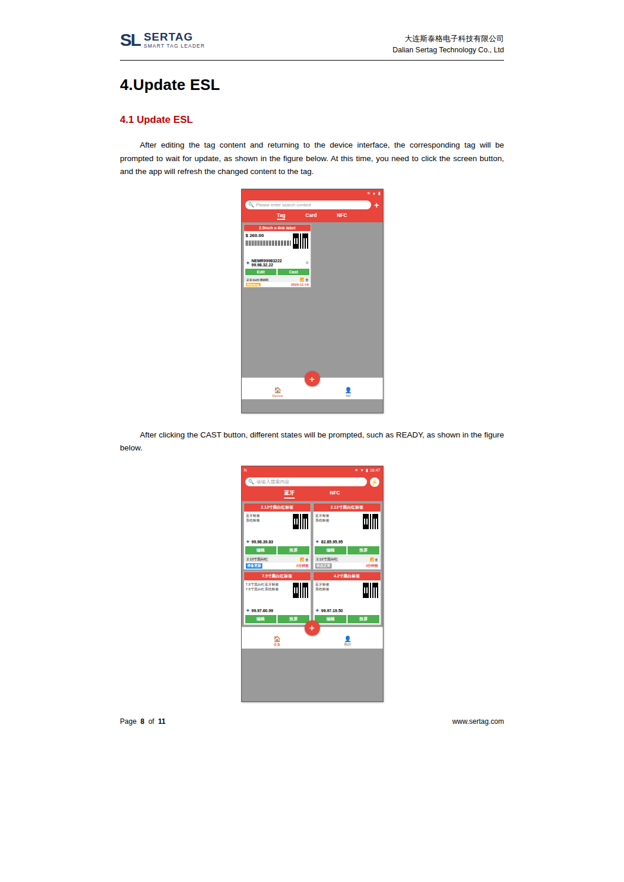SL
SERTAG
SMART TAG LEADER
大连斯泰格电子科技有限公司
Dalian Sertag Technology Co., Ltd
4.Update ESL
4.1 Update ESL
After editing the tag content and returning to the device interface, the corresponding tag will be prompted to wait for update, as shown in the figure below. At this time, you need to click the screen button, and the app will refresh the changed content to the tag.
✳▼▮
🔍Please enter search content
+
Tag Card NFC
2.9inch e-link label
$ 260.00
✦NEMR99983222
99.98.32.22☆
Edit
Cast
2.9 inch BWR📶 🗑
Waiting 2020-11-16
🏠Device
+
👤Me
After clicking the CAST button, different states will be prompted, such as READY, as shown in the figure below.
N ✳▼▮16:47
🔍请输入搜索内容
⚡
蓝牙 NFC
2.13寸黑白红标签
蓝牙标签
系统标签
✦99.98.39.83
编辑
投屏
2.13寸黑白红📶 🗑
准备更新 2分钟前
2.13寸黑白红标签
蓝牙标签
系统标签
✦82.85.95.95
编辑
投屏
2.13寸黑白红📶 🗑
状态正常 2分钟前
7.5寸黑白红标签
7.5寸黑白红蓝牙标签
7.5寸黑白红系统标签
✦99.97.60.99
编辑
投屏
4.2寸黑白标签
蓝牙标签
系统标签
✦99.97.19.50
编辑
投屏
🏠设备
+
👤我的
Page 8 of 11
www.sertag.com